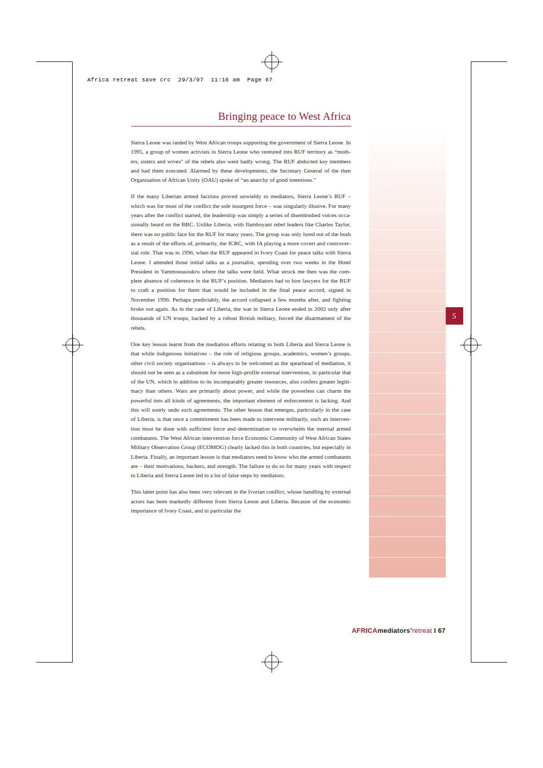Africa retreat save crc 29/3/07 11:16 am Page 67
5
Bringing peace to West Africa
Sierra Leone was raided by West African troops supporting the government of Sierra Leone. In 1995, a group of women activists in Sierra Leone who ventured into RUF territory as “mothers, sisters and wives” of the rebels also went badly wrong. The RUF abducted key members and had them executed. Alarmed by these developments, the Secretary General of the then Organisation of African Unity (OAU) spoke of “an anarchy of good intentions.”
If the many Liberian armed factions proved unwieldy to mediators, Sierra Leone’s RUF – which was for most of the conflict the sole insurgent force – was singularly illusive. For many years after the conflict started, the leadership was simply a series of disembodied voices occasionally heard on the BBC. Unlike Liberia, with flamboyant rebel leaders like Charles Taylor, there was no public face for the RUF for many years. The group was only lured out of the bush as a result of the efforts of, primarily, the ICRC, with IA playing a more covert and controversial role. That was in 1996, when the RUF appeared in Ivory Coast for peace talks with Sierra Leone. I attended those initial talks as a journalist, spending over two weeks in the Hotel President in Yammoussoukru where the talks were held. What struck me then was the complete absence of coherence in the RUF’s position. Mediators had to hire lawyers for the RUF to craft a position for them that would be included in the final peace accord, signed in November 1996. Perhaps predictably, the accord collapsed a few months after, and fighting broke out again. As in the case of Liberia, the war in Sierra Leone ended in 2002 only after thousands of UN troops, backed by a robust British military, forced the disarmament of the rebels.
One key lesson learnt from the mediation efforts relating to both Liberia and Sierra Leone is that while indigenous initiatives – the role of religious groups, academics, women’s groups, other civil society organisations – is always to be welcomed as the spearhead of mediation, it should not be seen as a substitute for more high-profile external intervention, in particular that of the UN, which in addition to its incomparably greater resources, also confers greater legitimacy than others. Wars are primarily about power, and while the powerless can charm the powerful into all kinds of agreements, the important element of enforcement is lacking. And this will surely undo such agreements. The other lesson that emerges, particularly in the case of Liberia, is that once a commitment has been made to intervene militarily, such an intervention must be done with sufficient force and determination to overwhelm the internal armed combatants. The West African intervention force Economic Community of West African States Military Observation Group (ECOMOG) clearly lacked this in both countries, but especially in Liberia. Finally, an important lesson is that mediators need to know who the armed combatants are – their motivations, backers, and strength. The failure to do so for many years with respect to Liberia and Sierra Leone led to a lot of false steps by mediators.
This latter point has also been very relevant in the Ivorian conflict, whose handling by external actors has been markedly different from Sierra Leone and Liberia. Because of the economic importance of Ivory Coast, and in particular the
AFRICA mediators’retreat I 67